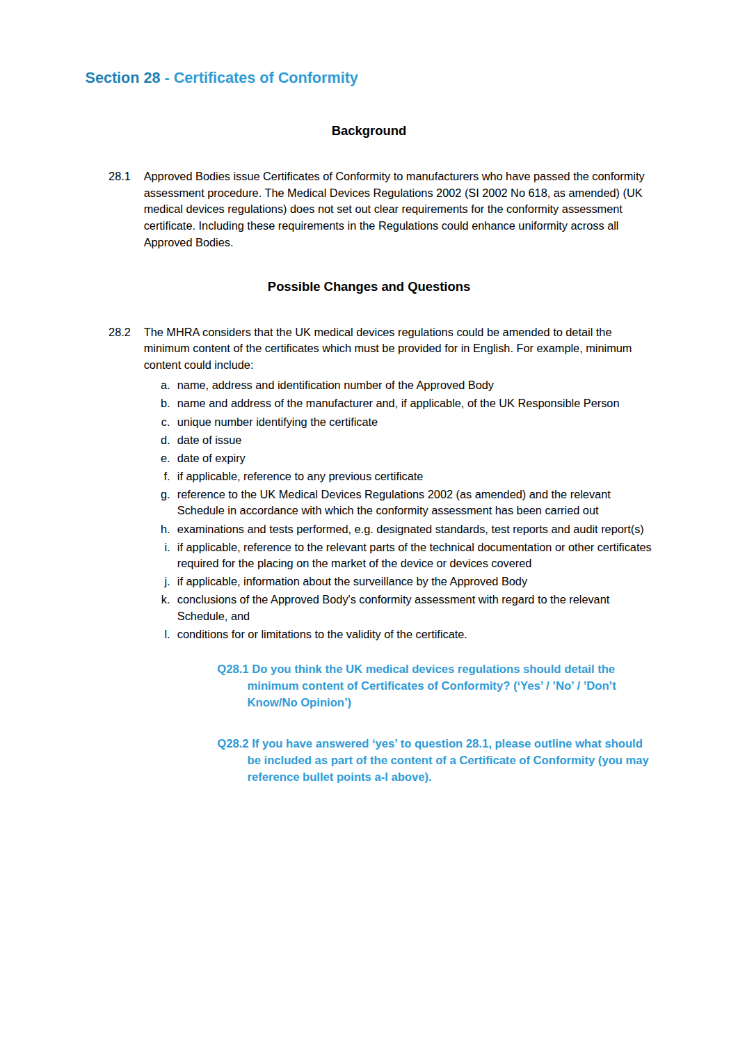Section 28 - Certificates of Conformity
Background
28.1
Approved Bodies issue Certificates of Conformity to manufacturers who have passed the conformity assessment procedure. The Medical Devices Regulations 2002 (SI 2002 No 618, as amended) (UK medical devices regulations) does not set out clear requirements for the conformity assessment certificate. Including these requirements in the Regulations could enhance uniformity across all Approved Bodies.
Possible Changes and Questions
28.2
The MHRA considers that the UK medical devices regulations could be amended to detail the minimum content of the certificates which must be provided for in English. For example, minimum content could include:
name, address and identification number of the Approved Body
name and address of the manufacturer and, if applicable, of the UK Responsible Person
unique number identifying the certificate
date of issue
date of expiry
if applicable, reference to any previous certificate
reference to the UK Medical Devices Regulations 2002 (as amended) and the relevant Schedule in accordance with which the conformity assessment has been carried out
examinations and tests performed, e.g. designated standards, test reports and audit report(s)
if applicable, reference to the relevant parts of the technical documentation or other certificates required for the placing on the market of the device or devices covered
if applicable, information about the surveillance by the Approved Body
conclusions of the Approved Body's conformity assessment with regard to the relevant Schedule, and
conditions for or limitations to the validity of the certificate.
Q28.1 Do you think the UK medical devices regulations should detail the minimum content of Certificates of Conformity? (‘Yes’ / ’No’ / ’Don’t Know/No Opinion’)
Q28.2 If you have answered ‘yes’ to question 28.1, please outline what should be included as part of the content of a Certificate of Conformity (you may reference bullet points a-l above).